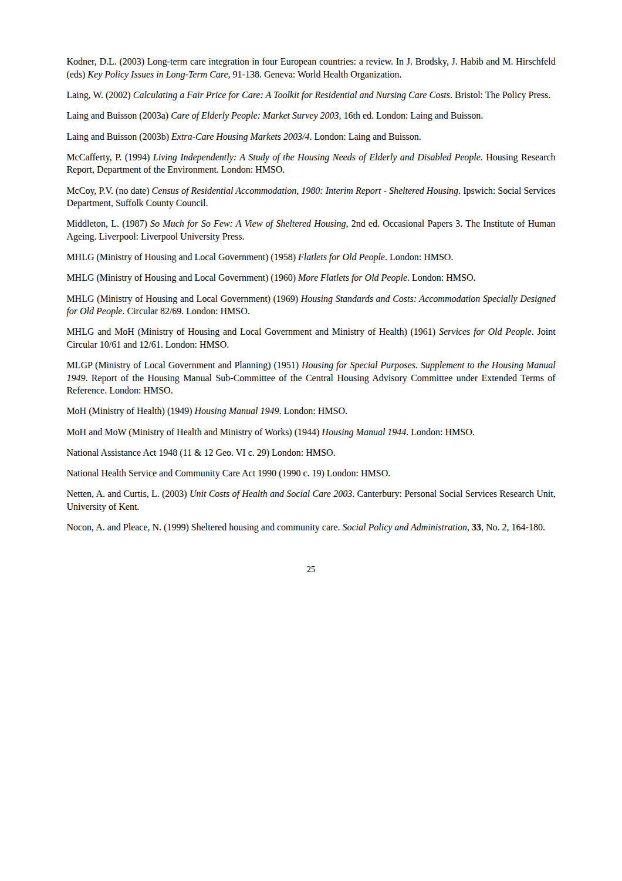Kodner, D.L. (2003) Long-term care integration in four European countries: a review. In J. Brodsky, J. Habib and M. Hirschfeld (eds) Key Policy Issues in Long-Term Care, 91-138. Geneva: World Health Organization.
Laing, W. (2002) Calculating a Fair Price for Care: A Toolkit for Residential and Nursing Care Costs. Bristol: The Policy Press.
Laing and Buisson (2003a) Care of Elderly People: Market Survey 2003, 16th ed. London: Laing and Buisson.
Laing and Buisson (2003b) Extra-Care Housing Markets 2003/4. London: Laing and Buisson.
McCafferty, P. (1994) Living Independently: A Study of the Housing Needs of Elderly and Disabled People. Housing Research Report, Department of the Environment. London: HMSO.
McCoy, P.V. (no date) Census of Residential Accommodation, 1980: Interim Report - Sheltered Housing. Ipswich: Social Services Department, Suffolk County Council.
Middleton, L. (1987) So Much for So Few: A View of Sheltered Housing, 2nd ed. Occasional Papers 3. The Institute of Human Ageing. Liverpool: Liverpool University Press.
MHLG (Ministry of Housing and Local Government) (1958) Flatlets for Old People. London: HMSO.
MHLG (Ministry of Housing and Local Government) (1960) More Flatlets for Old People. London: HMSO.
MHLG (Ministry of Housing and Local Government) (1969) Housing Standards and Costs: Accommodation Specially Designed for Old People. Circular 82/69. London: HMSO.
MHLG and MoH (Ministry of Housing and Local Government and Ministry of Health) (1961) Services for Old People. Joint Circular 10/61 and 12/61. London: HMSO.
MLGP (Ministry of Local Government and Planning) (1951) Housing for Special Purposes. Supplement to the Housing Manual 1949. Report of the Housing Manual Sub-Committee of the Central Housing Advisory Committee under Extended Terms of Reference. London: HMSO.
MoH (Ministry of Health) (1949) Housing Manual 1949. London: HMSO.
MoH and MoW (Ministry of Health and Ministry of Works) (1944) Housing Manual 1944. London: HMSO.
National Assistance Act 1948 (11 & 12 Geo. VI c. 29) London: HMSO.
National Health Service and Community Care Act 1990 (1990 c. 19) London: HMSO.
Netten, A. and Curtis, L. (2003) Unit Costs of Health and Social Care 2003. Canterbury: Personal Social Services Research Unit, University of Kent.
Nocon, A. and Pleace, N. (1999) Sheltered housing and community care. Social Policy and Administration, 33, No. 2, 164-180.
25